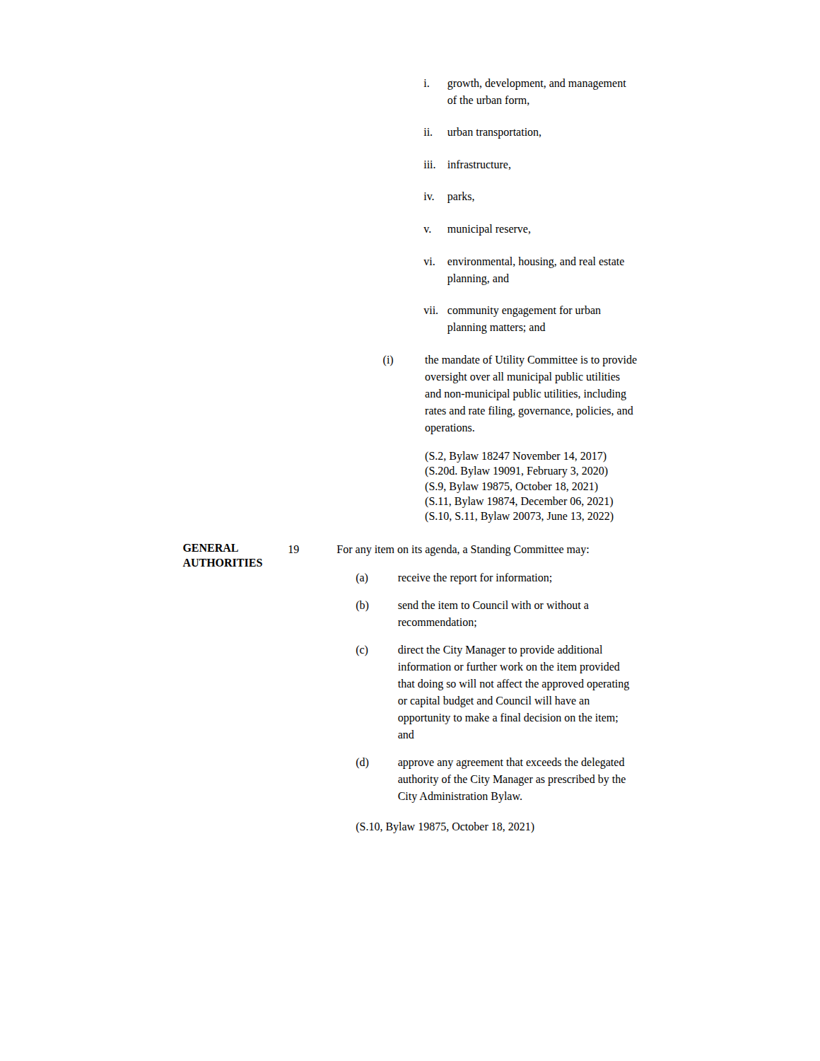i. growth, development, and management of the urban form,
ii. urban transportation,
iii. infrastructure,
iv. parks,
v. municipal reserve,
vi. environmental, housing, and real estate planning, and
vii. community engagement for urban planning matters; and
(i) the mandate of Utility Committee is to provide oversight over all municipal public utilities and non-municipal public utilities, including rates and rate filing, governance, policies, and operations.
(S.2, Bylaw 18247 November 14, 2017)
(S.20d. Bylaw 19091, February 3, 2020)
(S.9, Bylaw 19875, October 18, 2021)
(S.11, Bylaw 19874, December 06, 2021)
(S.10, S.11, Bylaw 20073, June 13, 2022)
General
Authorities
19
For any item on its agenda, a Standing Committee may:
(a) receive the report for information;
(b) send the item to Council with or without a recommendation;
(c) direct the City Manager to provide additional information or further work on the item provided that doing so will not affect the approved operating or capital budget and Council will have an opportunity to make a final decision on the item; and
(d) approve any agreement that exceeds the delegated authority of the City Manager as prescribed by the City Administration Bylaw.
(S.10, Bylaw 19875, October 18, 2021)